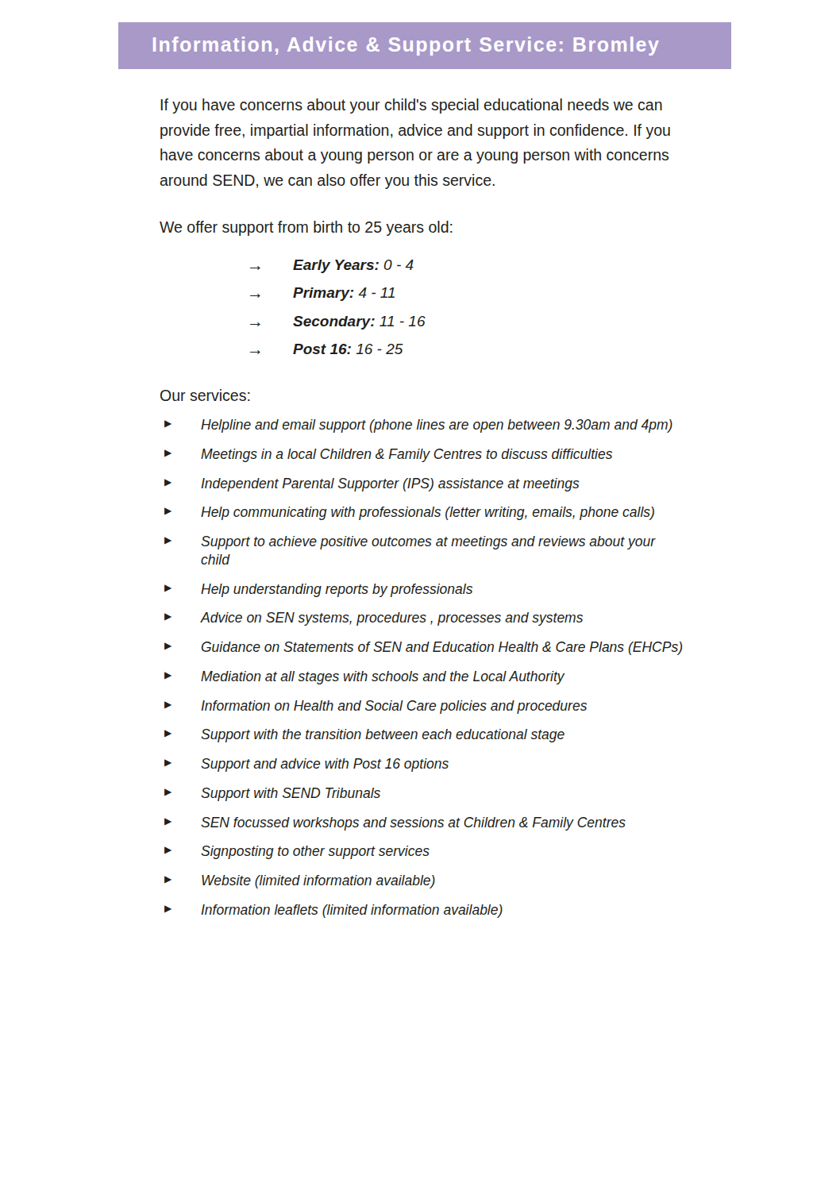Information, Advice & Support Service: Bromley
If you have concerns about your child's special educational needs we can provide free, impartial information, advice and support in confidence. If you have concerns about a young person or are a young person with concerns around SEND, we can also offer you this service.
We offer support from birth to 25 years old:
Early Years: 0 - 4
Primary: 4 - 11
Secondary: 11 - 16
Post 16: 16 - 25
Our services:
Helpline and email support (phone lines are open between 9.30am and 4pm)
Meetings in a local Children & Family Centres to discuss difficulties
Independent Parental Supporter (IPS) assistance at meetings
Help communicating with professionals (letter writing, emails, phone calls)
Support to achieve positive outcomes at meetings and reviews about your child
Help understanding reports by professionals
Advice on SEN systems, procedures , processes and systems
Guidance on Statements of SEN and Education Health & Care Plans (EHCPs)
Mediation at all stages with schools and the Local Authority
Information on Health and Social Care policies and procedures
Support with the transition between each educational stage
Support and advice with Post 16 options
Support with SEND Tribunals
SEN focussed workshops and sessions at Children & Family Centres
Signposting to other support services
Website (limited information available)
Information leaflets (limited information available)